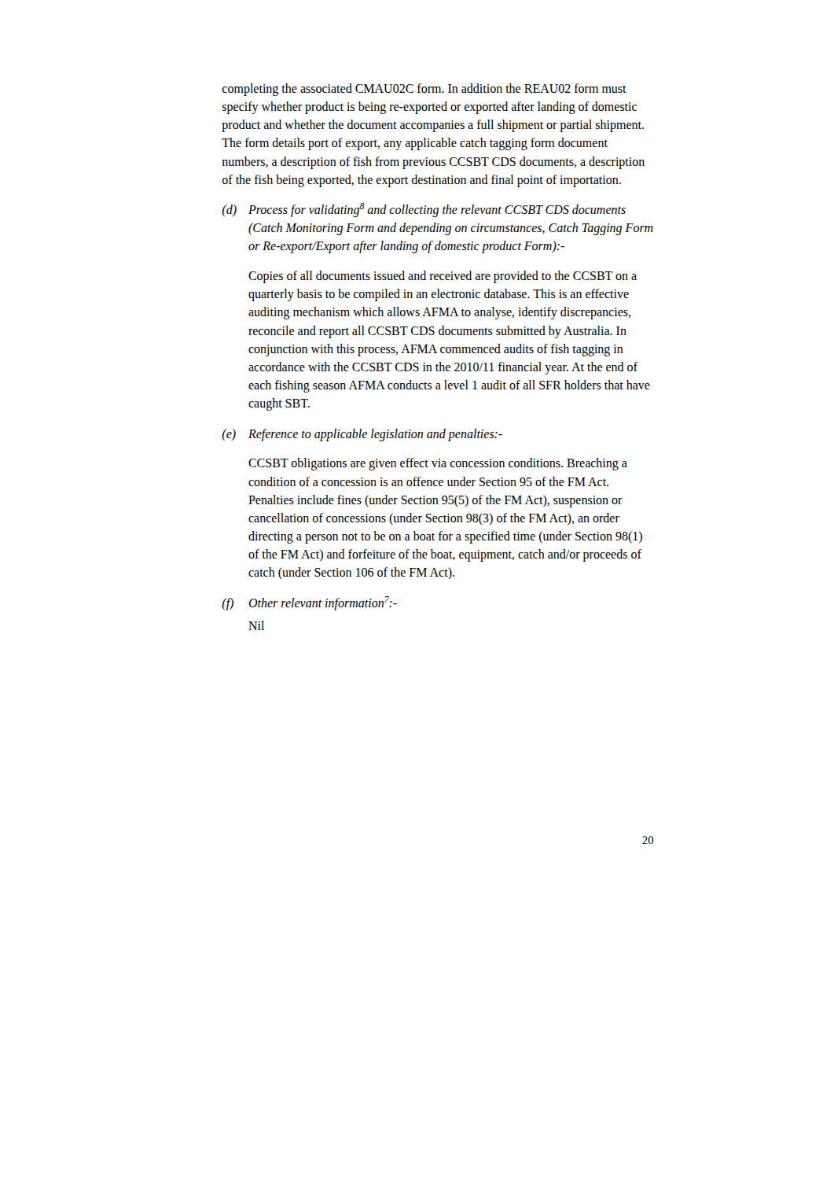completing the associated CMAU02C form. In addition the REAU02 form must specify whether product is being re-exported or exported after landing of domestic product and whether the document accompanies a full shipment or partial shipment. The form details port of export, any applicable catch tagging form document numbers, a description of fish from previous CCSBT CDS documents, a description of the fish being exported, the export destination and final point of importation.
(d)
Process for validating8 and collecting the relevant CCSBT CDS documents (Catch Monitoring Form and depending on circumstances, Catch Tagging Form or Re-export/Export after landing of domestic product Form):-
Copies of all documents issued and received are provided to the CCSBT on a quarterly basis to be compiled in an electronic database. This is an effective auditing mechanism which allows AFMA to analyse, identify discrepancies, reconcile and report all CCSBT CDS documents submitted by Australia. In conjunction with this process, AFMA commenced audits of fish tagging in accordance with the CCSBT CDS in the 2010/11 financial year. At the end of each fishing season AFMA conducts a level 1 audit of all SFR holders that have caught SBT.
(e)
Reference to applicable legislation and penalties:-
CCSBT obligations are given effect via concession conditions. Breaching a condition of a concession is an offence under Section 95 of the FM Act. Penalties include fines (under Section 95(5) of the FM Act), suspension or cancellation of concessions (under Section 98(3) of the FM Act), an order directing a person not to be on a boat for a specified time (under Section 98(1) of the FM Act) and forfeiture of the boat, equipment, catch and/or proceeds of catch (under Section 106 of the FM Act).
(f)
Other relevant information7:-
Nil
20